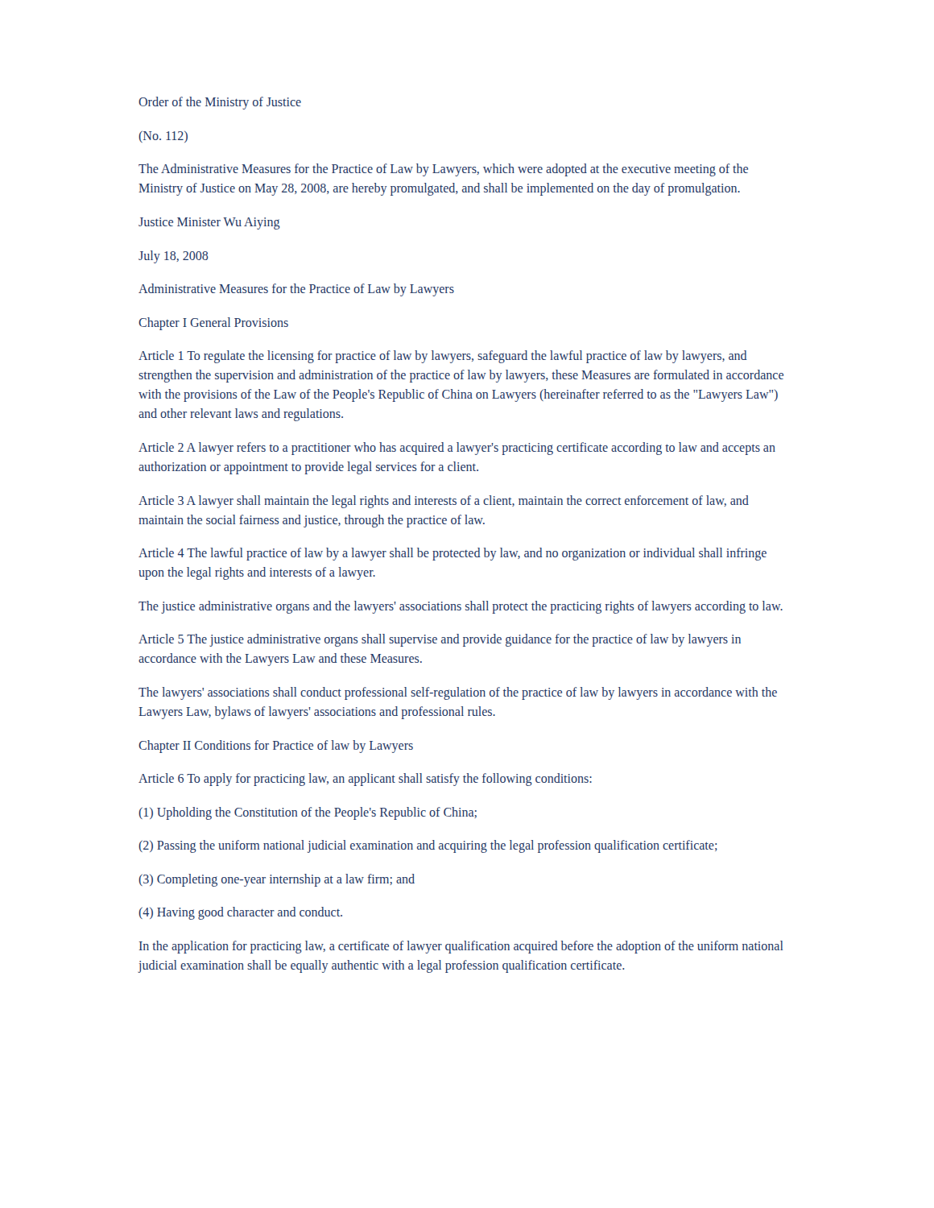Order of the Ministry of Justice
(No. 112)
The Administrative Measures for the Practice of Law by Lawyers, which were adopted at the executive meeting of the Ministry of Justice on May 28, 2008, are hereby promulgated, and shall be implemented on the day of promulgation.
Justice Minister Wu Aiying
July 18, 2008
Administrative Measures for the Practice of Law by Lawyers
Chapter I General Provisions
Article 1 To regulate the licensing for practice of law by lawyers, safeguard the lawful practice of law by lawyers, and strengthen the supervision and administration of the practice of law by lawyers, these Measures are formulated in accordance with the provisions of the Law of the People's Republic of China on Lawyers (hereinafter referred to as the "Lawyers Law") and other relevant laws and regulations.
Article 2 A lawyer refers to a practitioner who has acquired a lawyer's practicing certificate according to law and accepts an authorization or appointment to provide legal services for a client.
Article 3 A lawyer shall maintain the legal rights and interests of a client, maintain the correct enforcement of law, and maintain the social fairness and justice, through the practice of law.
Article 4 The lawful practice of law by a lawyer shall be protected by law, and no organization or individual shall infringe upon the legal rights and interests of a lawyer.
The justice administrative organs and the lawyers' associations shall protect the practicing rights of lawyers according to law.
Article 5 The justice administrative organs shall supervise and provide guidance for the practice of law by lawyers in accordance with the Lawyers Law and these Measures.
The lawyers' associations shall conduct professional self-regulation of the practice of law by lawyers in accordance with the Lawyers Law, bylaws of lawyers' associations and professional rules.
Chapter II Conditions for Practice of law by Lawyers
Article 6 To apply for practicing law, an applicant shall satisfy the following conditions:
(1) Upholding the Constitution of the People's Republic of China;
(2) Passing the uniform national judicial examination and acquiring the legal profession qualification certificate;
(3) Completing one-year internship at a law firm; and
(4) Having good character and conduct.
In the application for practicing law, a certificate of lawyer qualification acquired before the adoption of the uniform national judicial examination shall be equally authentic with a legal profession qualification certificate.